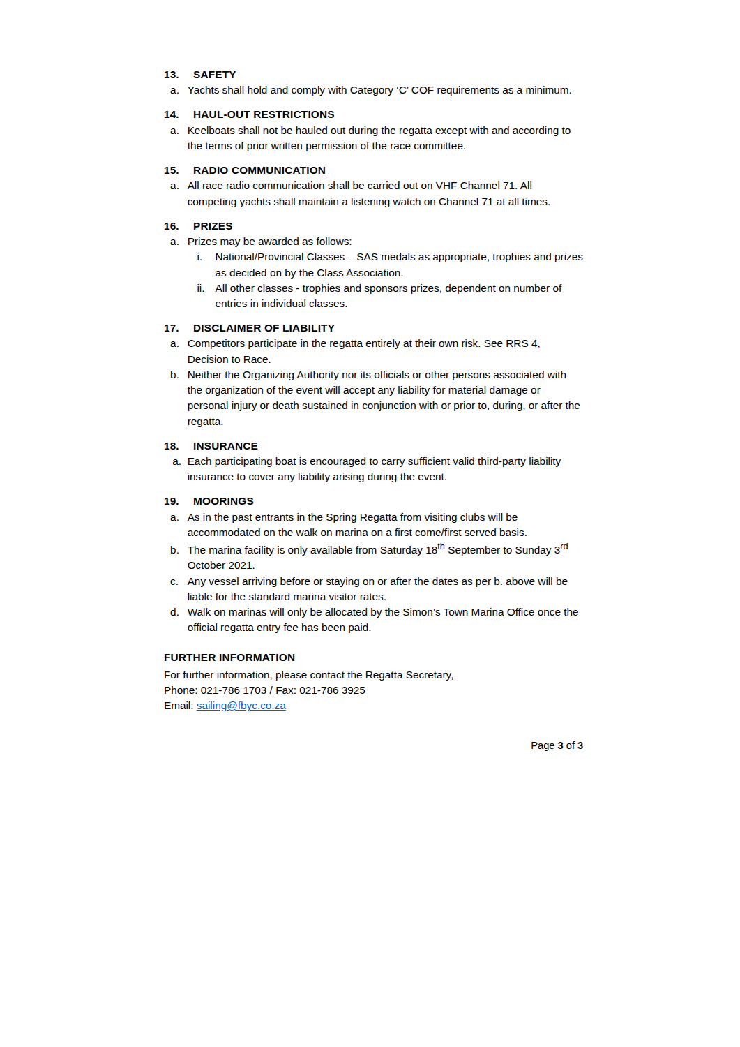13. SAFETY
a. Yachts shall hold and comply with Category ‘C’ COF requirements as a minimum.
14. HAUL-OUT RESTRICTIONS
a. Keelboats shall not be hauled out during the regatta except with and according to the terms of prior written permission of the race committee.
15. RADIO COMMUNICATION
a. All race radio communication shall be carried out on VHF Channel 71. All competing yachts shall maintain a listening watch on Channel 71 at all times.
16. PRIZES
a. Prizes may be awarded as follows:
i. National/Provincial Classes – SAS medals as appropriate, trophies and prizes as decided on by the Class Association.
ii. All other classes - trophies and sponsors prizes, dependent on number of entries in individual classes.
17. DISCLAIMER OF LIABILITY
a. Competitors participate in the regatta entirely at their own risk. See RRS 4, Decision to Race.
b. Neither the Organizing Authority nor its officials or other persons associated with the organization of the event will accept any liability for material damage or personal injury or death sustained in conjunction with or prior to, during, or after the regatta.
18. INSURANCE
a. Each participating boat is encouraged to carry sufficient valid third-party liability insurance to cover any liability arising during the event.
19. MOORINGS
a. As in the past entrants in the Spring Regatta from visiting clubs will be accommodated on the walk on marina on a first come/first served basis.
b. The marina facility is only available from Saturday 18th September to Sunday 3rd October 2021.
c. Any vessel arriving before or staying on or after the dates as per b. above will be liable for the standard marina visitor rates.
d. Walk on marinas will only be allocated by the Simon’s Town Marina Office once the official regatta entry fee has been paid.
FURTHER INFORMATION
For further information, please contact the Regatta Secretary,
Phone: 021-786 1703 / Fax: 021-786 3925
Email: sailing@fbyc.co.za
Page 3 of 3